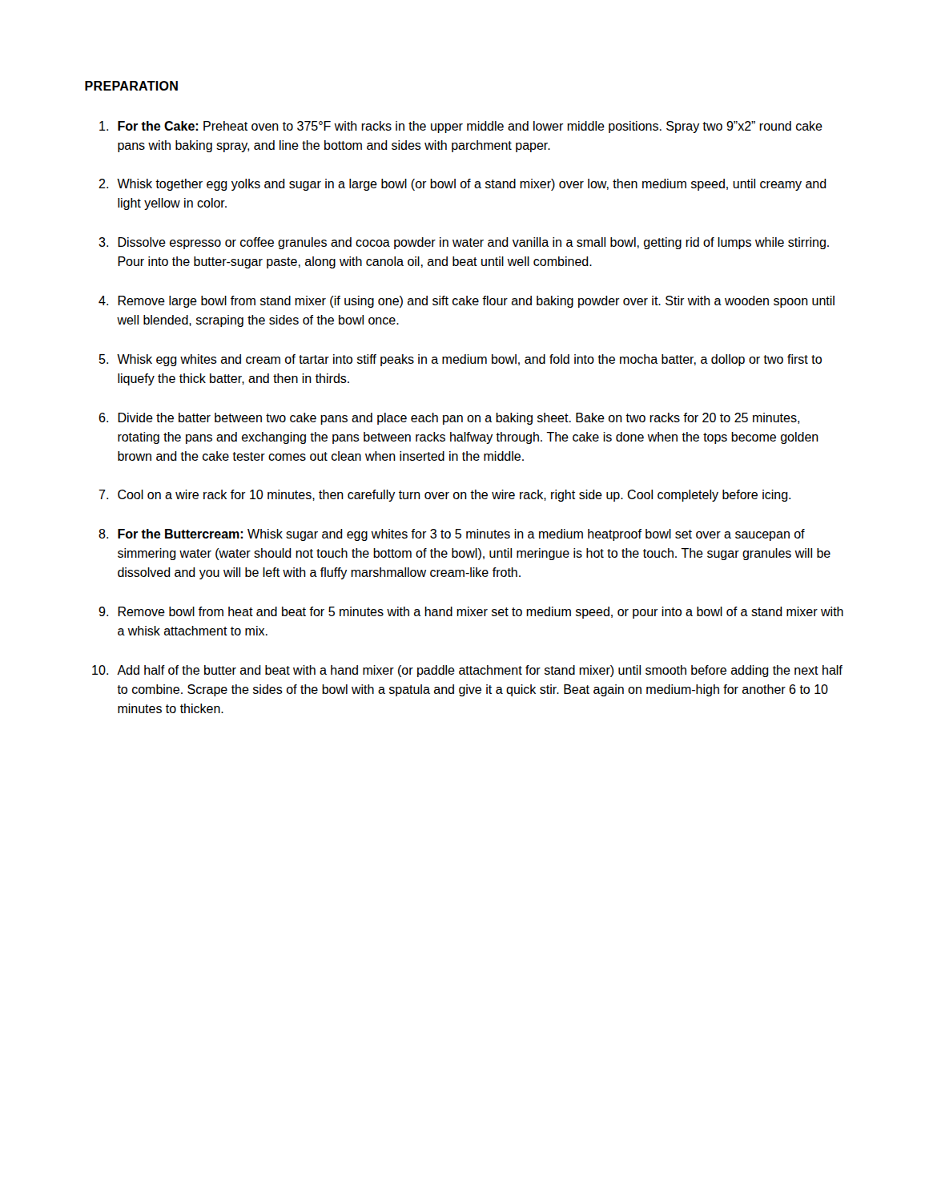PREPARATION
For the Cake: Preheat oven to 375°F with racks in the upper middle and lower middle positions. Spray two 9”x2” round cake pans with baking spray, and line the bottom and sides with parchment paper.
Whisk together egg yolks and sugar in a large bowl (or bowl of a stand mixer) over low, then medium speed, until creamy and light yellow in color.
Dissolve espresso or coffee granules and cocoa powder in water and vanilla in a small bowl, getting rid of lumps while stirring. Pour into the butter-sugar paste, along with canola oil, and beat until well combined.
Remove large bowl from stand mixer (if using one) and sift cake flour and baking powder over it. Stir with a wooden spoon until well blended, scraping the sides of the bowl once.
Whisk egg whites and cream of tartar into stiff peaks in a medium bowl, and fold into the mocha batter, a dollop or two first to liquefy the thick batter, and then in thirds.
Divide the batter between two cake pans and place each pan on a baking sheet. Bake on two racks for 20 to 25 minutes, rotating the pans and exchanging the pans between racks halfway through. The cake is done when the tops become golden brown and the cake tester comes out clean when inserted in the middle.
Cool on a wire rack for 10 minutes, then carefully turn over on the wire rack, right side up. Cool completely before icing.
For the Buttercream: Whisk sugar and egg whites for 3 to 5 minutes in a medium heatproof bowl set over a saucepan of simmering water (water should not touch the bottom of the bowl), until meringue is hot to the touch. The sugar granules will be dissolved and you will be left with a fluffy marshmallow cream-like froth.
Remove bowl from heat and beat for 5 minutes with a hand mixer set to medium speed, or pour into a bowl of a stand mixer with a whisk attachment to mix.
Add half of the butter and beat with a hand mixer (or paddle attachment for stand mixer) until smooth before adding the next half to combine. Scrape the sides of the bowl with a spatula and give it a quick stir. Beat again on medium-high for another 6 to 10 minutes to thicken.